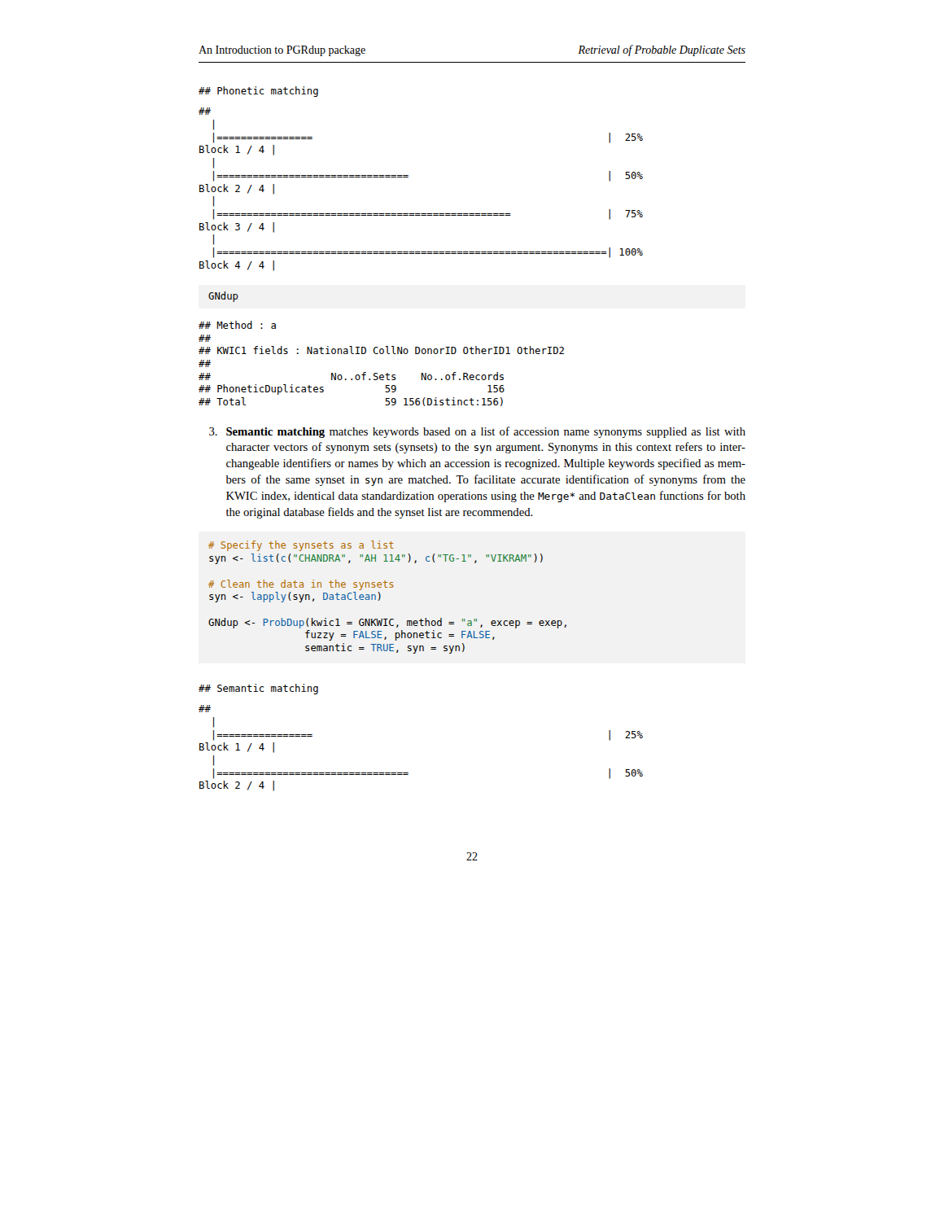An Introduction to PGRdup package
Retrieval of Probable Duplicate Sets
## Phonetic matching
## 
  |                                                                       
  |================                                                 |  25%
Block 1 / 4 |
  |                                                                       
  |================================                                 |  50%
Block 2 / 4 |
  |                                                                       
  |=================================================                |  75%
Block 3 / 4 |
  |                                                                       
  |=================================================================| 100%
Block 4 / 4 |
GNdup
## Method : a
## 
## KWIC1 fields : NationalID CollNo DonorID OtherID1 OtherID2
## 
##                    No..of.Sets    No..of.Records
## PhoneticDuplicates          59               156
## Total                       59 156(Distinct:156)
3.
Semantic matching matches keywords based on a list of accession name synonyms supplied as list with character vectors of synonym sets (synsets) to the syn argument. Synonyms in this context refers to interchangeable identifiers or names by which an accession is recognized. Multiple keywords specified as members of the same synset in syn are matched. To facilitate accurate identification of synonyms from the KWIC index, identical data standardization operations using the Merge* and DataClean functions for both the original database fields and the synset list are recommended.
# Specify the synsets as a list
syn <- list(c("CHANDRA", "AH 114"), c("TG-1", "VIKRAM"))

# Clean the data in the synsets
syn <- lapply(syn, DataClean)

GNdup <- ProbDup(kwic1 = GNKWIC, method = "a", excep = exep,
                fuzzy = FALSE, phonetic = FALSE,
                semantic = TRUE, syn = syn)
## Semantic matching
## 
  |                                                                       
  |================                                                 |  25%
Block 1 / 4 |
  |                                                                       
  |================================                                 |  50%
Block 2 / 4 |
22